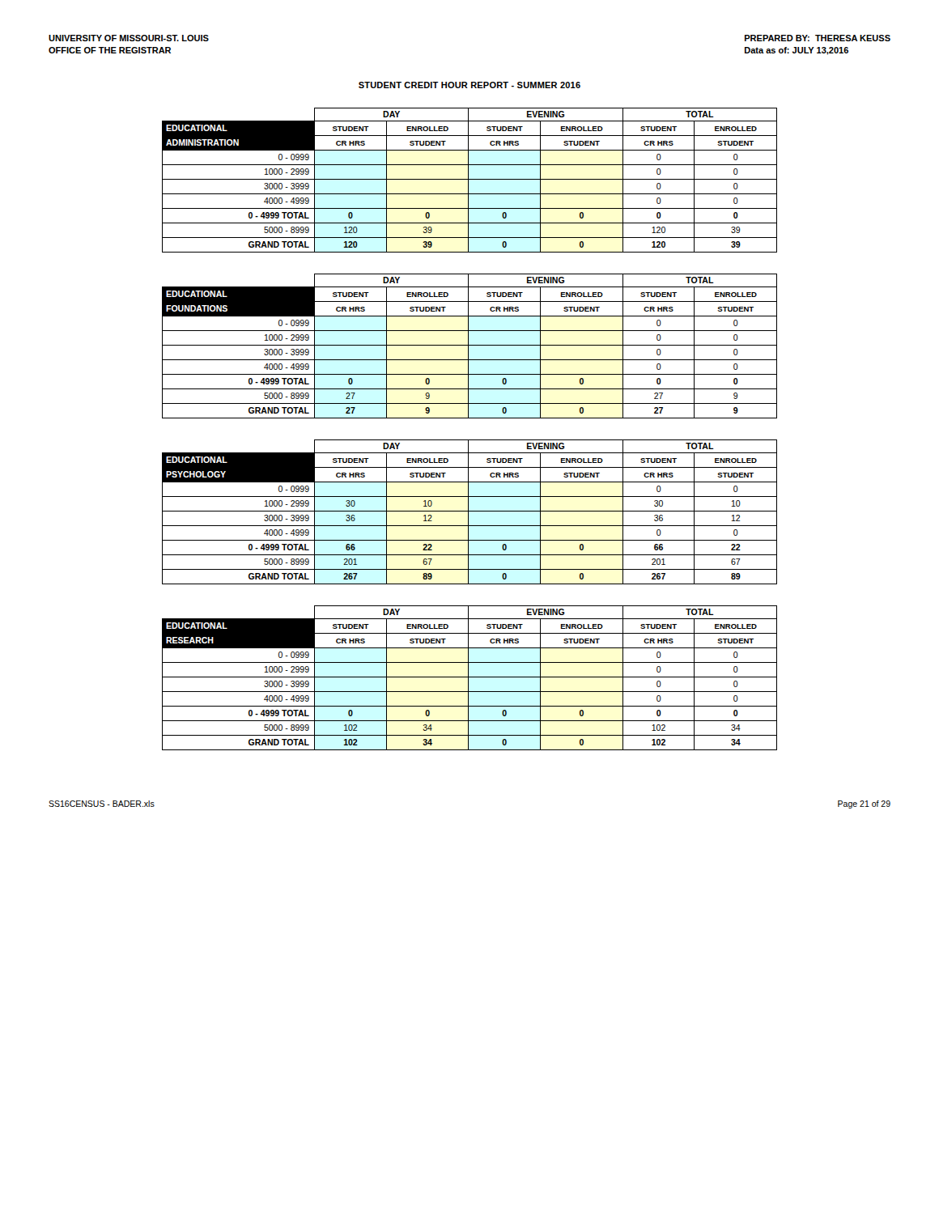UNIVERSITY OF MISSOURI-ST. LOUIS
OFFICE OF THE REGISTRAR
PREPARED BY: THERESA KEUSS
Data as of: JULY 13,2016
STUDENT CREDIT HOUR REPORT - SUMMER 2016
| | DAY | EVENING | TOTAL |
| --- | --- | --- | --- |
| EDUCATIONAL | STUDENT | ENROLLED | STUDENT | ENROLLED | STUDENT | ENROLLED |
| ADMINISTRATION | CR HRS | STUDENT | CR HRS | STUDENT | CR HRS | STUDENT |
| 0 - 0999 | | | | | 0 | 0 |
| 1000 - 2999 | | | | | 0 | 0 |
| 3000 - 3999 | | | | | 0 | 0 |
| 4000 - 4999 | | | | | 0 | 0 |
| 0 - 4999 TOTAL | 0 | 0 | 0 | 0 | 0 | 0 |
| 5000 - 8999 | 120 | 39 | | | 120 | 39 |
| GRAND TOTAL | 120 | 39 | 0 | 0 | 120 | 39 |
| | DAY | EVENING | TOTAL |
| --- | --- | --- | --- |
| EDUCATIONAL | STUDENT | ENROLLED | STUDENT | ENROLLED | STUDENT | ENROLLED |
| FOUNDATIONS | CR HRS | STUDENT | CR HRS | STUDENT | CR HRS | STUDENT |
| 0 - 0999 | | | | | 0 | 0 |
| 1000 - 2999 | | | | | 0 | 0 |
| 3000 - 3999 | | | | | 0 | 0 |
| 4000 - 4999 | | | | | 0 | 0 |
| 0 - 4999 TOTAL | 0 | 0 | 0 | 0 | 0 | 0 |
| 5000 - 8999 | 27 | 9 | | | 27 | 9 |
| GRAND TOTAL | 27 | 9 | 0 | 0 | 27 | 9 |
| | DAY | EVENING | TOTAL |
| --- | --- | --- | --- |
| EDUCATIONAL | STUDENT | ENROLLED | STUDENT | ENROLLED | STUDENT | ENROLLED |
| PSYCHOLOGY | CR HRS | STUDENT | CR HRS | STUDENT | CR HRS | STUDENT |
| 0 - 0999 | | | | | 0 | 0 |
| 1000 - 2999 | 30 | 10 | | | 30 | 10 |
| 3000 - 3999 | 36 | 12 | | | 36 | 12 |
| 4000 - 4999 | | | | | 0 | 0 |
| 0 - 4999 TOTAL | 66 | 22 | 0 | 0 | 66 | 22 |
| 5000 - 8999 | 201 | 67 | | | 201 | 67 |
| GRAND TOTAL | 267 | 89 | 0 | 0 | 267 | 89 |
| | DAY | EVENING | TOTAL |
| --- | --- | --- | --- |
| EDUCATIONAL | STUDENT | ENROLLED | STUDENT | ENROLLED | STUDENT | ENROLLED |
| RESEARCH | CR HRS | STUDENT | CR HRS | STUDENT | CR HRS | STUDENT |
| 0 - 0999 | | | | | 0 | 0 |
| 1000 - 2999 | | | | | 0 | 0 |
| 3000 - 3999 | | | | | 0 | 0 |
| 4000 - 4999 | | | | | 0 | 0 |
| 0 - 4999 TOTAL | 0 | 0 | 0 | 0 | 0 | 0 |
| 5000 - 8999 | 102 | 34 | | | 102 | 34 |
| GRAND TOTAL | 102 | 34 | 0 | 0 | 102 | 34 |
SS16CENSUS - BADER.xls
Page 21 of 29